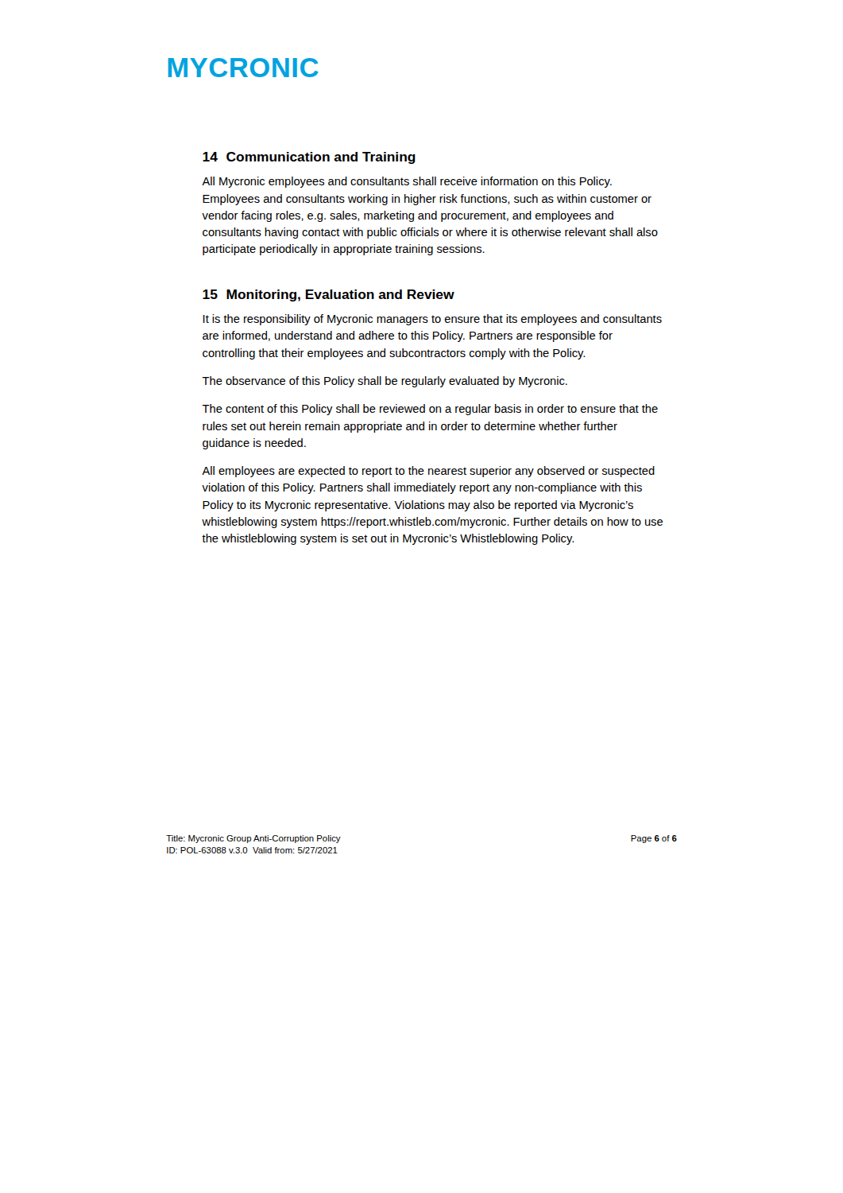MYCRONIC
14 Communication and Training
All Mycronic employees and consultants shall receive information on this Policy. Employees and consultants working in higher risk functions, such as within customer or vendor facing roles, e.g. sales, marketing and procurement, and employees and consultants having contact with public officials or where it is otherwise relevant shall also participate periodically in appropriate training sessions.
15 Monitoring, Evaluation and Review
It is the responsibility of Mycronic managers to ensure that its employees and consultants are informed, understand and adhere to this Policy. Partners are responsible for controlling that their employees and subcontractors comply with the Policy.
The observance of this Policy shall be regularly evaluated by Mycronic.
The content of this Policy shall be reviewed on a regular basis in order to ensure that the rules set out herein remain appropriate and in order to determine whether further guidance is needed.
All employees are expected to report to the nearest superior any observed or suspected violation of this Policy. Partners shall immediately report any non-compliance with this Policy to its Mycronic representative. Violations may also be reported via Mycronic’s whistleblowing system https://report.whistleb.com/mycronic. Further details on how to use the whistleblowing system is set out in Mycronic’s Whistleblowing Policy.
Title: Mycronic Group Anti-Corruption Policy
ID: POL-63088 v.3.0 Valid from: 5/27/2021
Page 6 of 6